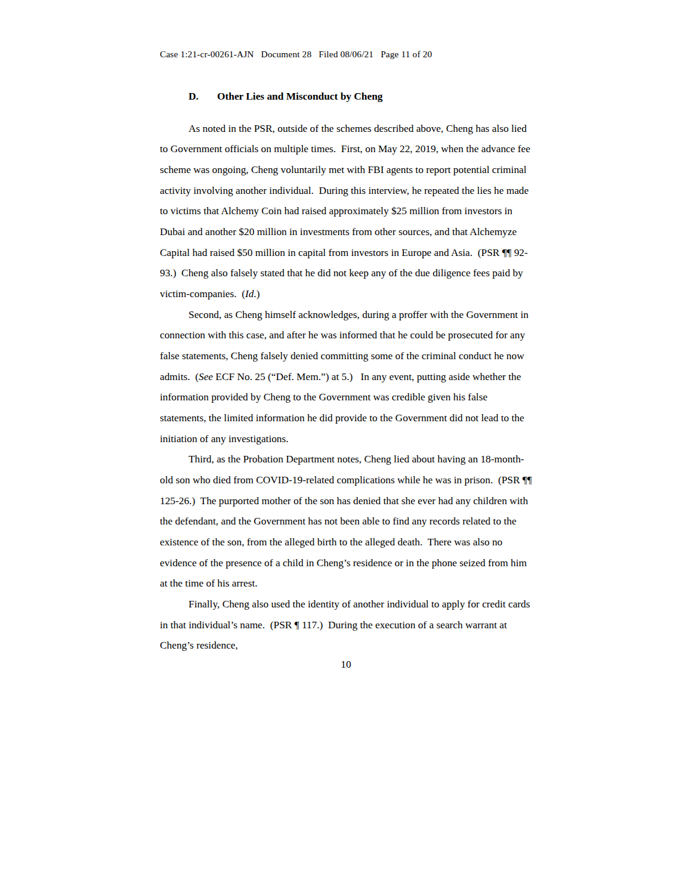Case 1:21-cr-00261-AJN Document 28 Filed 08/06/21 Page 11 of 20
D. Other Lies and Misconduct by Cheng
As noted in the PSR, outside of the schemes described above, Cheng has also lied to Government officials on multiple times. First, on May 22, 2019, when the advance fee scheme was ongoing, Cheng voluntarily met with FBI agents to report potential criminal activity involving another individual. During this interview, he repeated the lies he made to victims that Alchemy Coin had raised approximately $25 million from investors in Dubai and another $20 million in investments from other sources, and that Alchemyze Capital had raised $50 million in capital from investors in Europe and Asia. (PSR ¶¶ 92-93.) Cheng also falsely stated that he did not keep any of the due diligence fees paid by victim-companies. (Id.)
Second, as Cheng himself acknowledges, during a proffer with the Government in connection with this case, and after he was informed that he could be prosecuted for any false statements, Cheng falsely denied committing some of the criminal conduct he now admits. (See ECF No. 25 (“Def. Mem.”) at 5.) In any event, putting aside whether the information provided by Cheng to the Government was credible given his false statements, the limited information he did provide to the Government did not lead to the initiation of any investigations.
Third, as the Probation Department notes, Cheng lied about having an 18-month-old son who died from COVID-19-related complications while he was in prison. (PSR ¶¶ 125-26.) The purported mother of the son has denied that she ever had any children with the defendant, and the Government has not been able to find any records related to the existence of the son, from the alleged birth to the alleged death. There was also no evidence of the presence of a child in Cheng’s residence or in the phone seized from him at the time of his arrest.
Finally, Cheng also used the identity of another individual to apply for credit cards in that individual’s name. (PSR ¶ 117.) During the execution of a search warrant at Cheng’s residence,
10